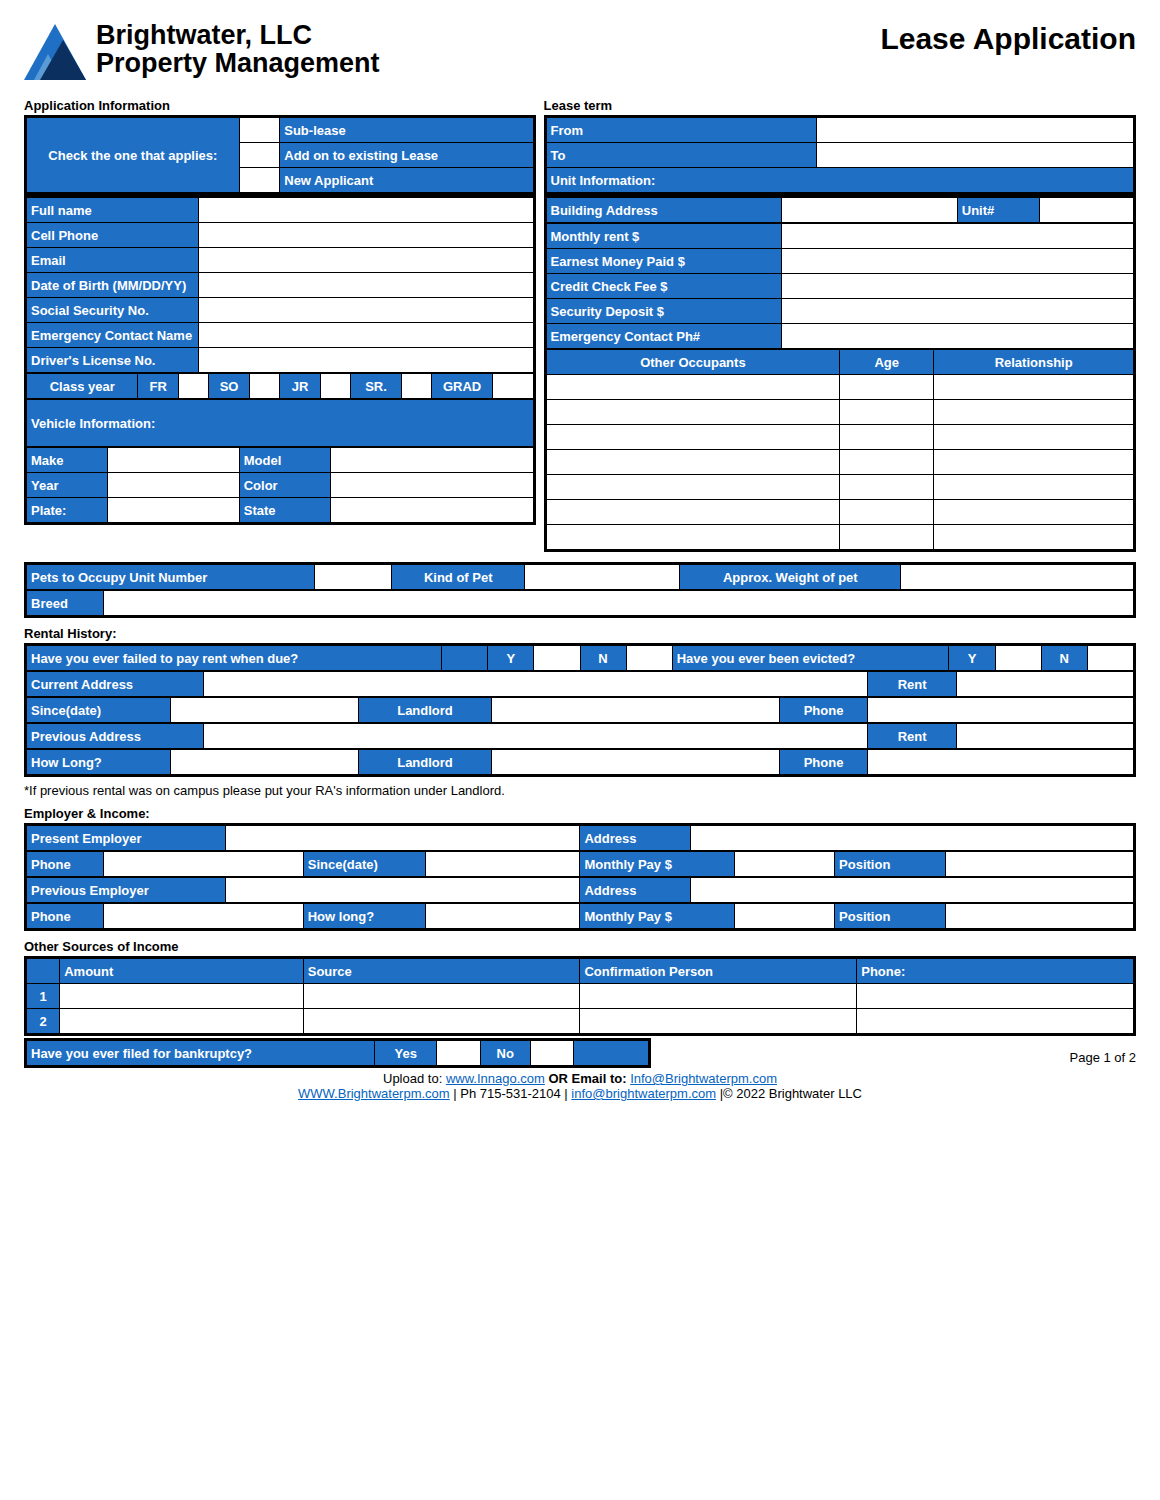Brightwater, LLC
Property Management
Lease Application
Application Information
Lease term
| Check the one that applies: | | Sub-lease |
| | Add on to existing Lease |
| | New Applicant |
| From | |
| To | |
| Unit Information: |
| Full name | |
| Cell Phone | |
| Email | |
| Date of Birth (MM/DD/YY) | |
| Social Security No. | |
| Emergency Contact Name | |
| Driver's License No. | |
| Class year | FR | | SO | | JR | | SR. | | GRAD | |
| Vehicle Information: |
| Make | | Model | |
| Year | | Color | |
| Plate: | | State | |
| Building Address | | Unit# | |
| Monthly rent $ | |
| Earnest Money Paid $ | |
| Credit Check Fee $ | |
| Security Deposit $ | |
| Emergency Contact Ph# | |
| Other Occupants | Age | Relationship |
| Pets to Occupy Unit Number | | Kind of Pet | | Approx. Weight of pet | |
| Breed | |
Rental History:
| Have you ever failed to pay rent when due? | | Y | | N | | Have you ever been evicted? | Y | | N | |
| Current Address | | Rent | |
| Since(date) | | Landlord | | Phone | |
| Previous Address | | Rent | |
| How Long? | | Landlord | | Phone | |
*If previous rental was on campus please put your RA's information under Landlord.
Employer & Income:
| Present Employer | | Address | |
| Phone | | Since(date) | | Monthly Pay $ | | Position | |
| Previous Employer | | Address | |
| Phone | | How long? | | Monthly Pay $ | | Position | |
Other Sources of Income
| | Amount | Source | Confirmation Person | Phone: |
| 1 | | | | |
| 2 | | | | |
| Have you ever filed for bankruptcy? | Yes | | No | | |
Page 1 of 2
Upload to: www.Innago.com OR Email to: Info@Brightwaterpm.com
WWW.Brightwaterpm.com | Ph 715-531-2104 | info@brightwaterpm.com |© 2022 Brightwater LLC